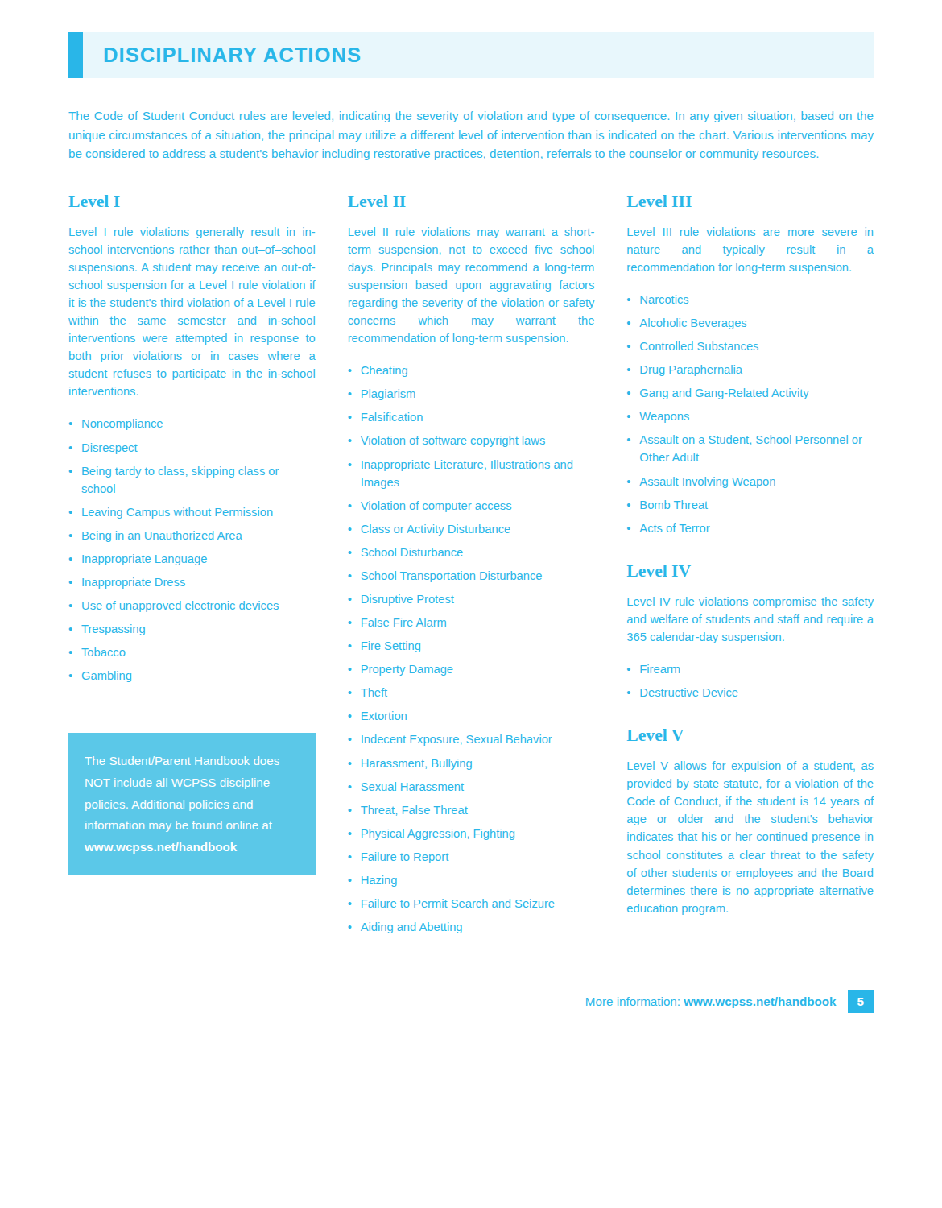DISCIPLINARY ACTIONS
The Code of Student Conduct rules are leveled, indicating the severity of violation and type of consequence. In any given situation, based on the unique circumstances of a situation, the principal may utilize a different level of intervention than is indicated on the chart. Various interventions may be considered to address a student's behavior including restorative practices, detention, referrals to the counselor or community resources.
Level I
Level I rule violations generally result in in-school interventions rather than out–of–school suspensions. A student may receive an out-of-school suspension for a Level I rule violation if it is the student's third violation of a Level I rule within the same semester and in-school interventions were attempted in response to both prior violations or in cases where a student refuses to participate in the in-school interventions.
Noncompliance
Disrespect
Being tardy to class, skipping class or school
Leaving Campus without Permission
Being in an Unauthorized Area
Inappropriate Language
Inappropriate Dress
Use of unapproved electronic devices
Trespassing
Tobacco
Gambling
The Student/Parent Handbook does NOT include all WCPSS discipline policies. Additional policies and information may be found online at www.wcpss.net/handbook
Level II
Level II rule violations may warrant a short-term suspension, not to exceed five school days. Principals may recommend a long-term suspension based upon aggravating factors regarding the severity of the violation or safety concerns which may warrant the recommendation of long-term suspension.
Cheating
Plagiarism
Falsification
Violation of software copyright laws
Inappropriate Literature, Illustrations and Images
Violation of computer access
Class or Activity Disturbance
School Disturbance
School Transportation Disturbance
Disruptive Protest
False Fire Alarm
Fire Setting
Property Damage
Theft
Extortion
Indecent Exposure, Sexual Behavior
Harassment, Bullying
Sexual Harassment
Threat, False Threat
Physical Aggression, Fighting
Failure to Report
Hazing
Failure to Permit Search and Seizure
Aiding and Abetting
Level III
Level III rule violations are more severe in nature and typically result in a recommendation for long-term suspension.
Narcotics
Alcoholic Beverages
Controlled Substances
Drug Paraphernalia
Gang and Gang-Related Activity
Weapons
Assault on a Student, School Personnel or Other Adult
Assault Involving Weapon
Bomb Threat
Acts of Terror
Level IV
Level IV rule violations compromise the safety and welfare of students and staff and require a 365 calendar-day suspension.
Firearm
Destructive Device
Level V
Level V allows for expulsion of a student, as provided by state statute, for a violation of the Code of Conduct, if the student is 14 years of age or older and the student's behavior indicates that his or her continued presence in school constitutes a clear threat to the safety of other students or employees and the Board determines there is no appropriate alternative education program.
More information: www.wcpss.net/handbook
5